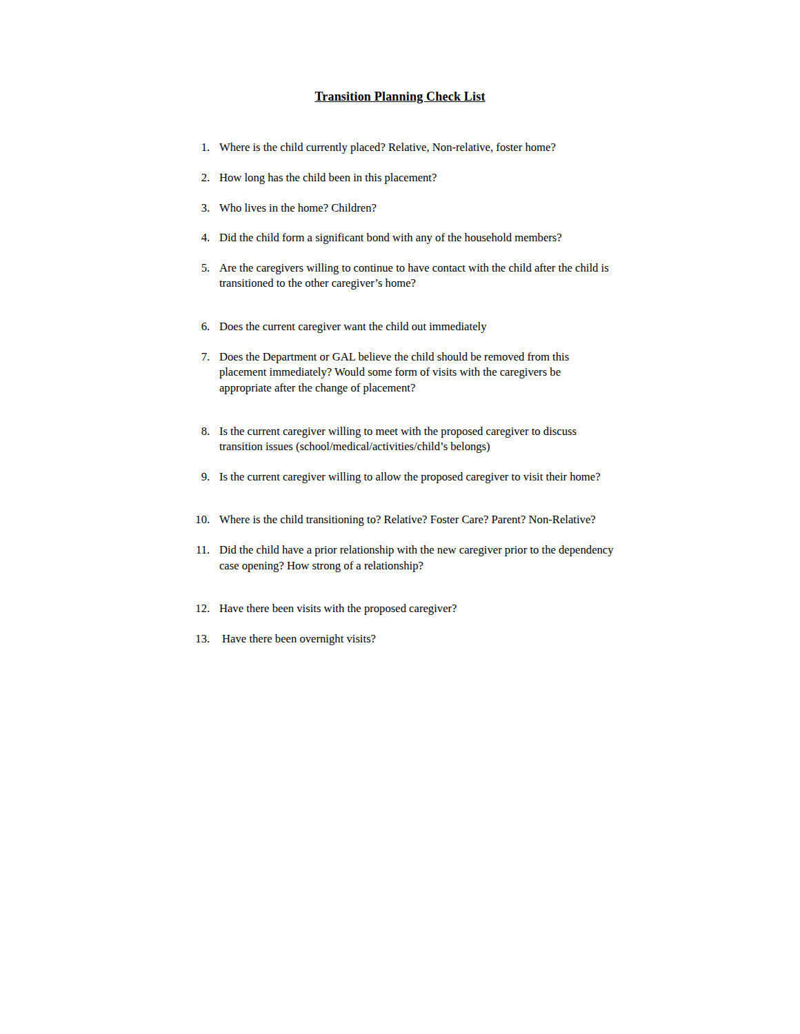Transition Planning Check List
Where is the child currently placed? Relative, Non-relative, foster home?
How long has the child been in this placement?
Who lives in the home? Children?
Did the child form a significant bond with any of the household members?
Are the caregivers willing to continue to have contact with the child after the child is transitioned to the other caregiver’s home?
Does the current caregiver want the child out immediately
Does the Department or GAL believe the child should be removed from this placement immediately? Would some form of visits with the caregivers be appropriate after the change of placement?
Is the current caregiver willing to meet with the proposed caregiver to discuss transition issues (school/medical/activities/child’s belongs)
Is the current caregiver willing to allow the proposed caregiver to visit their home?
Where is the child transitioning to? Relative? Foster Care? Parent? Non-Relative?
Did the child have a prior relationship with the new caregiver prior to the dependency case opening? How strong of a relationship?
Have there been visits with the proposed caregiver?
Have there been overnight visits?